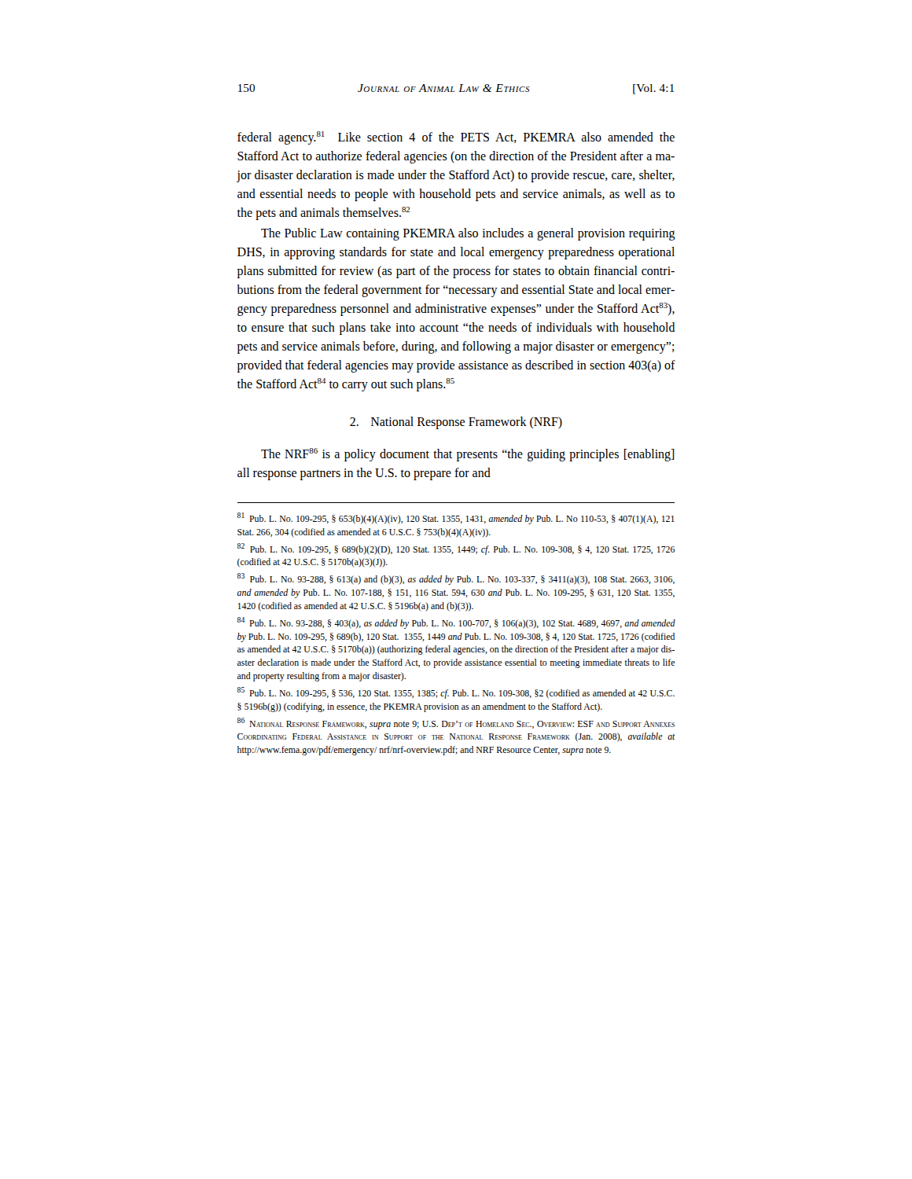150 Journal of Animal Law & Ethics [Vol. 4:1
federal agency.81 Like section 4 of the PETS Act, PKEMRA also amended the Stafford Act to authorize federal agencies (on the direction of the President after a major disaster declaration is made under the Stafford Act) to provide rescue, care, shelter, and essential needs to people with household pets and service animals, as well as to the pets and animals themselves.82
The Public Law containing PKEMRA also includes a general provision requiring DHS, in approving standards for state and local emergency preparedness operational plans submitted for review (as part of the process for states to obtain financial contributions from the federal government for “necessary and essential State and local emergency preparedness personnel and administrative expenses” under the Stafford Act83), to ensure that such plans take into account “the needs of individuals with household pets and service animals before, during, and following a major disaster or emergency”; provided that federal agencies may provide assistance as described in section 403(a) of the Stafford Act84 to carry out such plans.85
2. National Response Framework (NRF)
The NRF86 is a policy document that presents “the guiding principles [enabling] all response partners in the U.S. to prepare for and
81 Pub. L. No. 109-295, § 653(b)(4)(A)(iv), 120 Stat. 1355, 1431, amended by Pub. L. No 110-53, § 407(1)(A), 121 Stat. 266, 304 (codified as amended at 6 U.S.C. § 753(b)(4)(A)(iv)).
82 Pub. L. No. 109-295, § 689(b)(2)(D), 120 Stat. 1355, 1449; cf. Pub. L. No. 109-308, § 4, 120 Stat. 1725, 1726 (codified at 42 U.S.C. § 5170b(a)(3)(J)).
83 Pub. L. No. 93-288, § 613(a) and (b)(3), as added by Pub. L. No. 103-337, § 3411(a)(3), 108 Stat. 2663, 3106, and amended by Pub. L. No. 107-188, § 151, 116 Stat. 594, 630 and Pub. L. No. 109-295, § 631, 120 Stat. 1355, 1420 (codified as amended at 42 U.S.C. § 5196b(a) and (b)(3)).
84 Pub. L. No. 93-288, § 403(a), as added by Pub. L. No. 100-707, § 106(a)(3), 102 Stat. 4689, 4697, and amended by Pub. L. No. 109-295, § 689(b), 120 Stat. 1355, 1449 and Pub. L. No. 109-308, § 4, 120 Stat. 1725, 1726 (codified as amended at 42 U.S.C. § 5170b(a)) (authorizing federal agencies, on the direction of the President after a major disaster declaration is made under the Stafford Act, to provide assistance essential to meeting immediate threats to life and property resulting from a major disaster).
85 Pub. L. No. 109-295, § 536, 120 Stat. 1355, 1385; cf. Pub. L. No. 109-308, §2 (codified as amended at 42 U.S.C. § 5196b(g)) (codifying, in essence, the PKEMRA provision as an amendment to the Stafford Act).
86 National Response Framework, supra note 9; U.S. Dep’t of Homeland Sec., Overview: ESF and Support Annexes Coordinating Federal Assistance in Support of the National Response Framework (Jan. 2008), available at http://www.fema.gov/pdf/emergency/ nrf/nrf-overview.pdf; and NRF Resource Center, supra note 9.